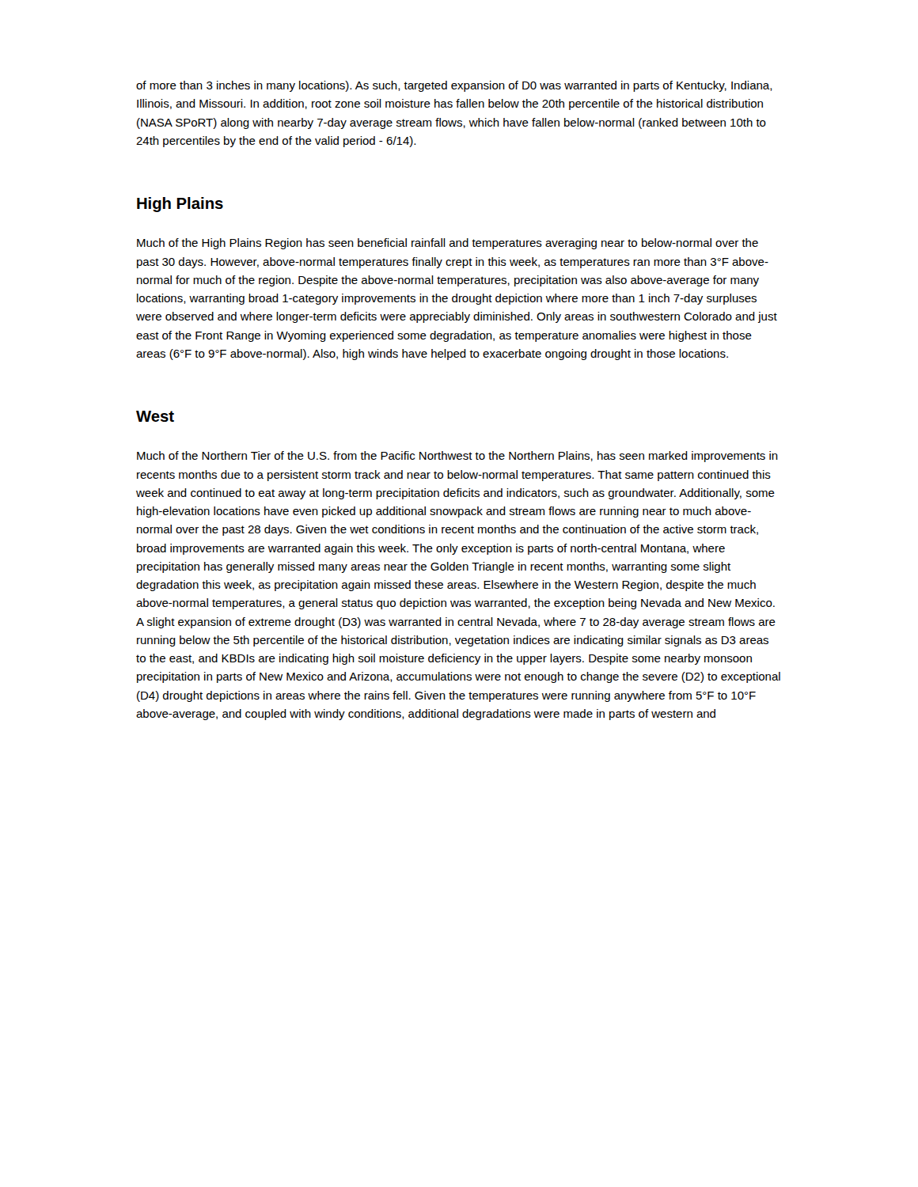of more than 3 inches in many locations). As such, targeted expansion of D0 was warranted in parts of Kentucky, Indiana, Illinois, and Missouri. In addition, root zone soil moisture has fallen below the 20th percentile of the historical distribution (NASA SPoRT) along with nearby 7-day average stream flows, which have fallen below-normal (ranked between 10th to 24th percentiles by the end of the valid period - 6/14).
High Plains
Much of the High Plains Region has seen beneficial rainfall and temperatures averaging near to below-normal over the past 30 days. However, above-normal temperatures finally crept in this week, as temperatures ran more than 3°F above-normal for much of the region. Despite the above-normal temperatures, precipitation was also above-average for many locations, warranting broad 1-category improvements in the drought depiction where more than 1 inch 7-day surpluses were observed and where longer-term deficits were appreciably diminished. Only areas in southwestern Colorado and just east of the Front Range in Wyoming experienced some degradation, as temperature anomalies were highest in those areas (6°F to 9°F above-normal). Also, high winds have helped to exacerbate ongoing drought in those locations.
West
Much of the Northern Tier of the U.S. from the Pacific Northwest to the Northern Plains, has seen marked improvements in recents months due to a persistent storm track and near to below-normal temperatures. That same pattern continued this week and continued to eat away at long-term precipitation deficits and indicators, such as groundwater. Additionally, some high-elevation locations have even picked up additional snowpack and stream flows are running near to much above-normal over the past 28 days. Given the wet conditions in recent months and the continuation of the active storm track, broad improvements are warranted again this week. The only exception is parts of north-central Montana, where precipitation has generally missed many areas near the Golden Triangle in recent months, warranting some slight degradation this week, as precipitation again missed these areas. Elsewhere in the Western Region, despite the much above-normal temperatures, a general status quo depiction was warranted, the exception being Nevada and New Mexico. A slight expansion of extreme drought (D3) was warranted in central Nevada, where 7 to 28-day average stream flows are running below the 5th percentile of the historical distribution, vegetation indices are indicating similar signals as D3 areas to the east, and KBDIs are indicating high soil moisture deficiency in the upper layers. Despite some nearby monsoon precipitation in parts of New Mexico and Arizona, accumulations were not enough to change the severe (D2) to exceptional (D4) drought depictions in areas where the rains fell. Given the temperatures were running anywhere from 5°F to 10°F above-average, and coupled with windy conditions, additional degradations were made in parts of western and